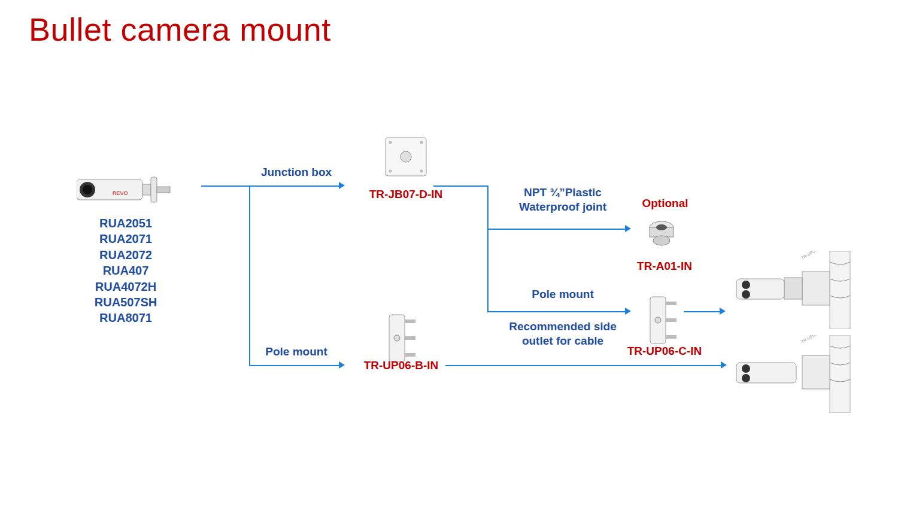Bullet camera mount
RUA2051
RUA2071
RUA2072
RUA407
RUA4072H
RUA507SH
RUA8071
Junction box
Pole mount
TR-JB07-D-IN
TR-UP06-B-IN
TR-A01-IN
TR-UP06-C-IN
Optional
NPT ¾”Plastic
Waterproof joint
Pole mount
Recommended side
outlet for cable